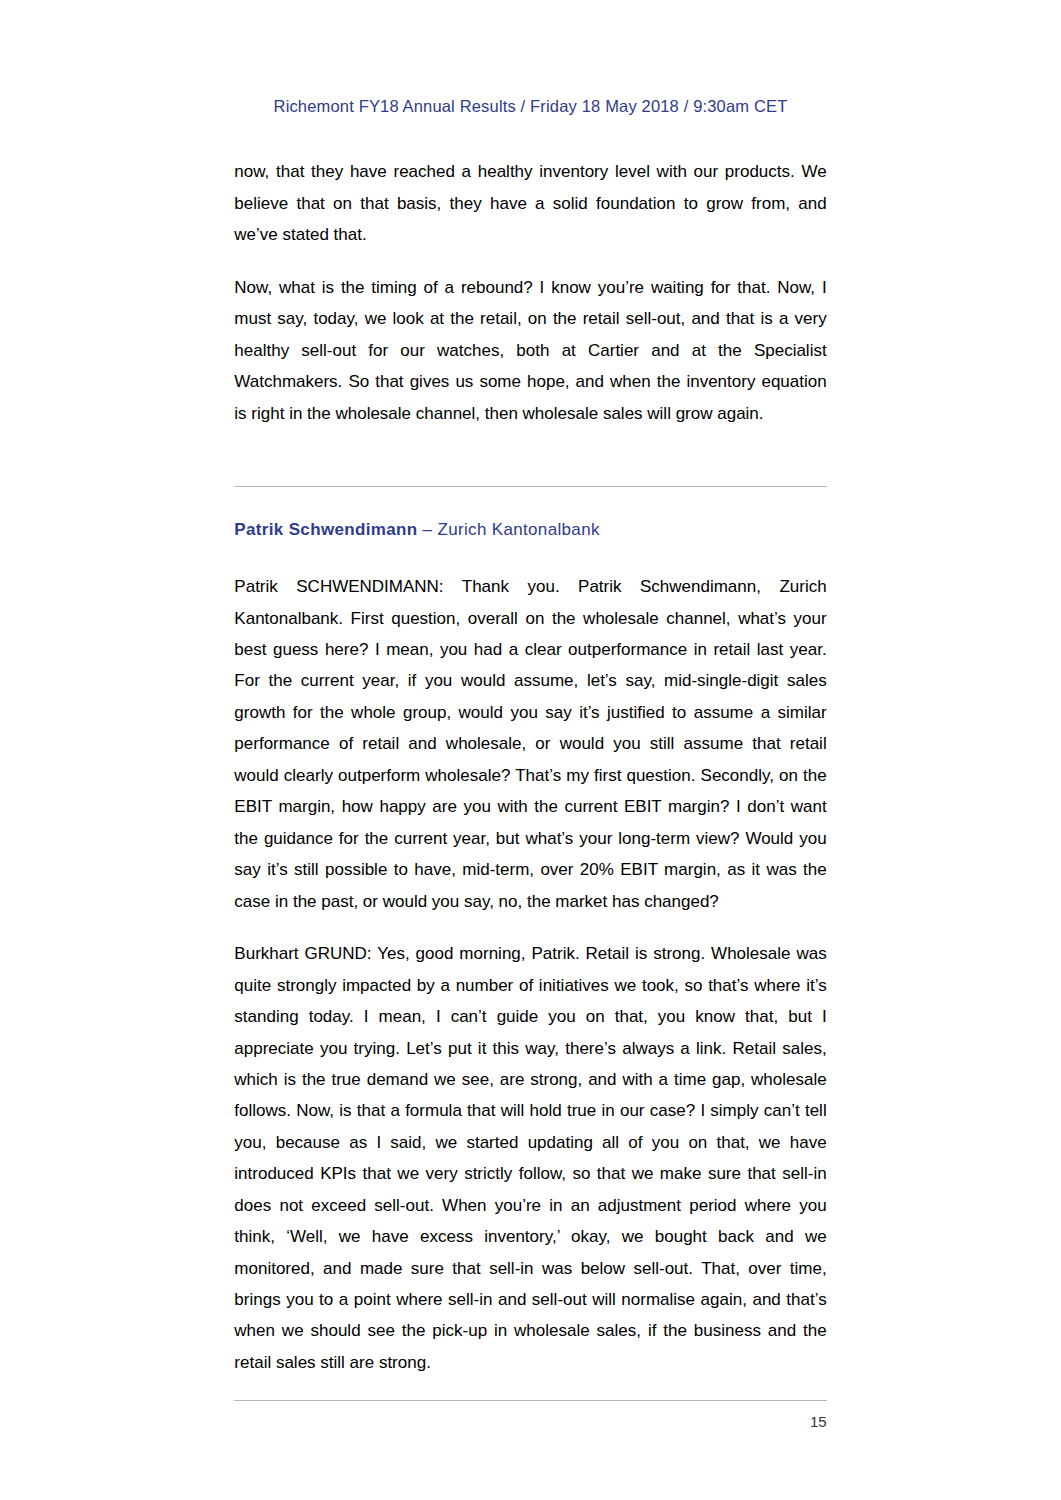Richemont FY18 Annual Results / Friday 18 May 2018 / 9:30am CET
now, that they have reached a healthy inventory level with our products. We believe that on that basis, they have a solid foundation to grow from, and we’ve stated that.
Now, what is the timing of a rebound? I know you’re waiting for that. Now, I must say, today, we look at the retail, on the retail sell-out, and that is a very healthy sell-out for our watches, both at Cartier and at the Specialist Watchmakers. So that gives us some hope, and when the inventory equation is right in the wholesale channel, then wholesale sales will grow again.
Patrik Schwendimann – Zurich Kantonalbank
Patrik SCHWENDIMANN: Thank you. Patrik Schwendimann, Zurich Kantonalbank. First question, overall on the wholesale channel, what’s your best guess here? I mean, you had a clear outperformance in retail last year. For the current year, if you would assume, let’s say, mid-single-digit sales growth for the whole group, would you say it’s justified to assume a similar performance of retail and wholesale, or would you still assume that retail would clearly outperform wholesale? That’s my first question. Secondly, on the EBIT margin, how happy are you with the current EBIT margin? I don’t want the guidance for the current year, but what’s your long-term view? Would you say it’s still possible to have, mid-term, over 20% EBIT margin, as it was the case in the past, or would you say, no, the market has changed?
Burkhart GRUND: Yes, good morning, Patrik. Retail is strong. Wholesale was quite strongly impacted by a number of initiatives we took, so that’s where it’s standing today. I mean, I can’t guide you on that, you know that, but I appreciate you trying. Let’s put it this way, there’s always a link. Retail sales, which is the true demand we see, are strong, and with a time gap, wholesale follows. Now, is that a formula that will hold true in our case? I simply can’t tell you, because as I said, we started updating all of you on that, we have introduced KPIs that we very strictly follow, so that we make sure that sell-in does not exceed sell-out. When you’re in an adjustment period where you think, ‘Well, we have excess inventory,’ okay, we bought back and we monitored, and made sure that sell-in was below sell-out. That, over time, brings you to a point where sell-in and sell-out will normalise again, and that’s when we should see the pick-up in wholesale sales, if the business and the retail sales still are strong.
15